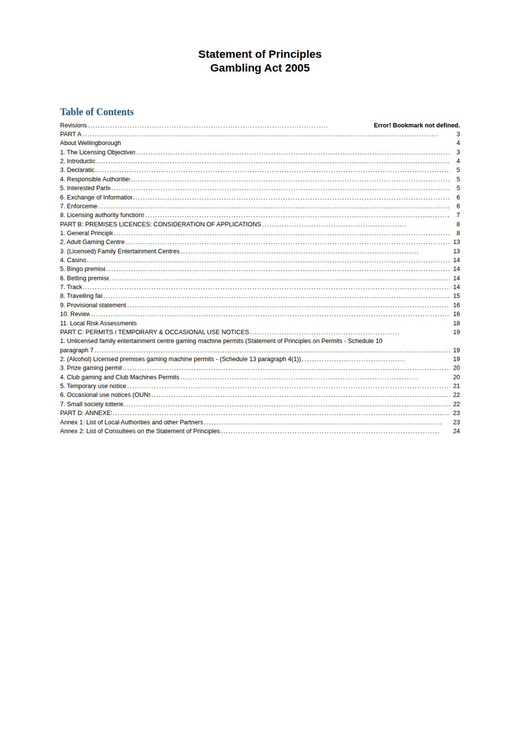Statement of Principles
Gambling Act 2005
Table of Contents
Revisions.................................................................................................. Error! Bookmark not defined.
PART A................................................................................................................................................. 3
About Wellingborough. 4
1. The Licensing Objectives................................................................................................................................. 3
2. Introduction................................................................................................................................................................. 4
3. Declaration.................................................................................................................................................................. 5
4. Responsible Authorities..................................................................................................................................... 5
5. Interested Parties....................................................................................................................................................... 5
6. Exchange of Information.................................................................................................................................... 6
7. Enforcement............................................................................................................................................................... 6
8. Licensing authority functions............................................................................................................................. 7
PART B: PREMISES LICENCES: CONSIDERATION OF APPLICATIONS........................................................... 8
1. General Principles..................................................................................................................................................... 8
2. Adult Gaming Centres......................................................................................................................................... 13
3. (Licensed) Family Entertainment Centres................................................................................................. 13
4. Casinos......................................................................................................................................................................... 14
5. Bingo premises......................................................................................................................................................... 14
6. Betting premises....................................................................................................................................................... 14
7. Tracks............................................................................................................................................................................. 14
8. Travelling fairs........................................................................................................................................................... 15
9. Provisional statements......................................................................................................................................... 16
10. Reviews..................................................................................................................................................................... 16
11. Local Risk Assessments. 18
PART C: PERMITS / TEMPORARY & OCCASIONAL USE NOTICES............................................................. 19
1. Unlicensed family entertainment centre gaming machine permits (Statement of Principles on Permits - Schedule 10
paragraph 7)......................................................................................................................................................... 19
2. (Alcohol) Licensed premises gaming machine permits - (Schedule 13 paragraph 4(1)).......................................... 19
3. Prize gaming permits............................................................................................................................................. 20
4. Club gaming and Club Machines Permits................................................................................................. 20
5. Temporary use notices......................................................................................................................................... 21
6. Occasional use notices (OUNs)............................................................................................................................. 22
7. Small society lotteries............................................................................................................................................. 22
PART D: ANNEXES................................................................................................................................................. 23
Annex 1: List of Local Authorities and other Partners................................................................................................. 23
Annex 2: List of Consultees on the Statement of Principles......................................................................................... 24